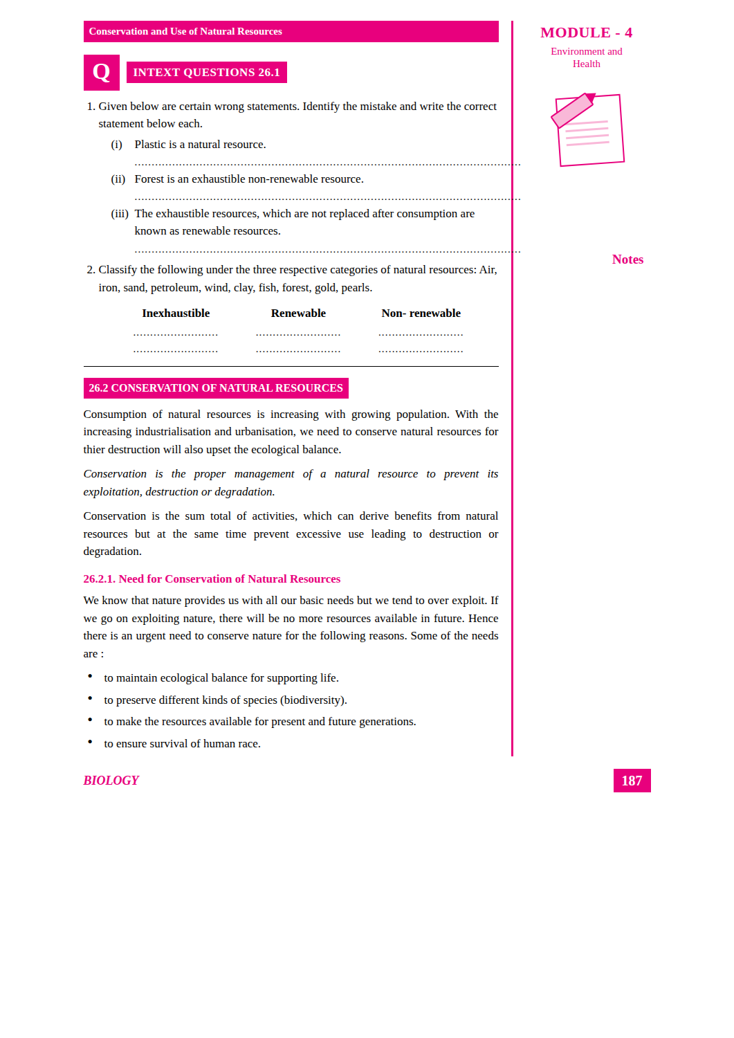Conservation and Use of Natural Resources
Q
INTEXT QUESTIONS 26.1
Given below are certain wrong statements. Identify the mistake and write the correct statement below each.
(i) Plastic is a natural resource.
.................................................................................................................
(ii) Forest is an exhaustible non-renewable resource.
.................................................................................................................
(iii) The exhaustible resources, which are not replaced after consumption are known as renewable resources.
.................................................................................................................
Classify the following under the three respective categories of natural resources: Air, iron, sand, petroleum, wind, clay, fish, forest, gold, pearls.
| Inexhaustible | Renewable | Non- renewable |
| --- | --- | --- |
| ......................... | ......................... | ......................... |
| ......................... | ......................... | ......................... |
26.2 CONSERVATION OF NATURAL RESOURCES
Consumption of natural resources is increasing with growing population. With the increasing industrialisation and urbanisation, we need to conserve natural resources for thier destruction will also upset the ecological balance.
Conservation is the proper management of a natural resource to prevent its exploitation, destruction or degradation.
Conservation is the sum total of activities, which can derive benefits from natural resources but at the same time prevent excessive use leading to destruction or degradation.
26.2.1. Need for Conservation of Natural Resources
We know that nature provides us with all our basic needs but we tend to over exploit. If we go on exploiting nature, there will be no more resources available in future. Hence there is an urgent need to conserve nature for the following reasons. Some of the needs are :
to maintain ecological balance for supporting life.
to preserve different kinds of species (biodiversity).
to make the resources available for present and future generations.
to ensure survival of human race.
MODULE - 4
Environment and
Health
Notes
BIOLOGY
187